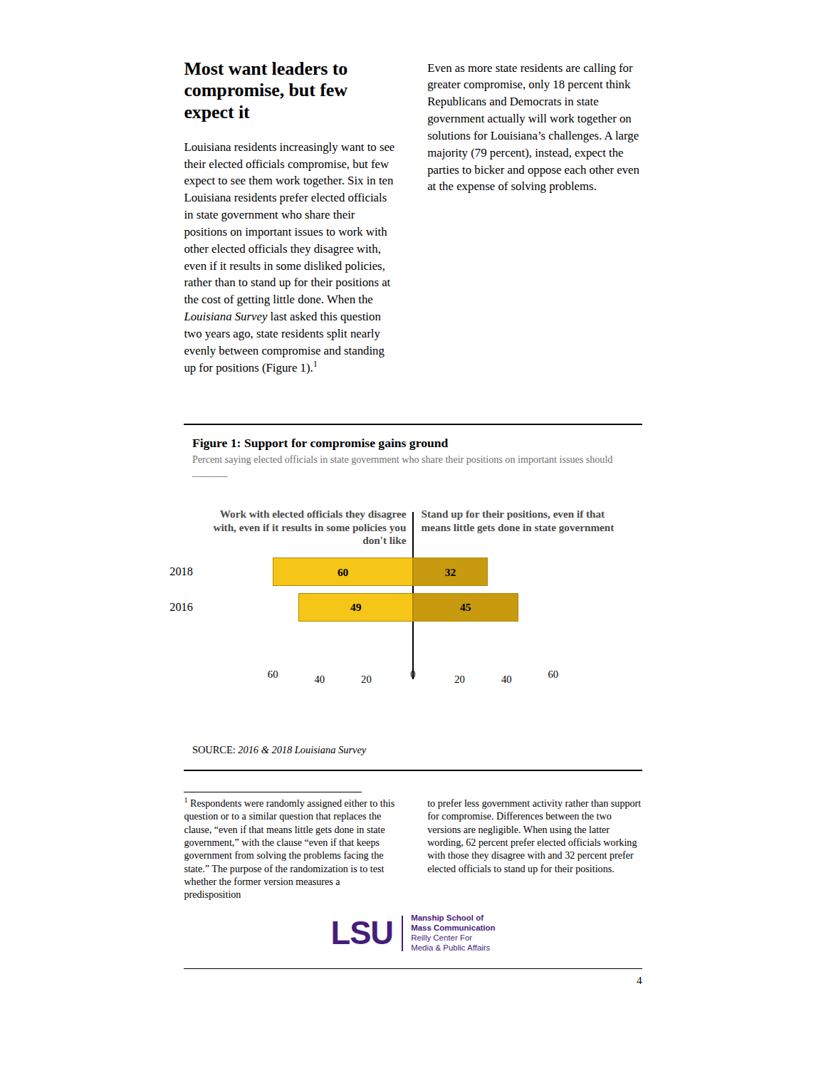Most want leaders to compromise, but few expect it
Louisiana residents increasingly want to see their elected officials compromise, but few expect to see them work together. Six in ten Louisiana residents prefer elected officials in state government who share their positions on important issues to work with other elected officials they disagree with, even if it results in some disliked policies, rather than to stand up for their positions at the cost of getting little done. When the Louisiana Survey last asked this question two years ago, state residents split nearly evenly between compromise and standing up for positions (Figure 1).1
Even as more state residents are calling for greater compromise, only 18 percent think Republicans and Democrats in state government actually will work together on solutions for Louisiana’s challenges. A large majority (79 percent), instead, expect the parties to bicker and oppose each other even at the expense of solving problems.
Figure 1: Support for compromise gains ground
Percent saying elected officials in state government who share their positions on important issues should _______
Work with elected officials they disagree with, even if it results in some policies you don't like
Stand up for their positions, even if that means little gets done in state government
2018
60
32
2016
49
45
60 40 20 0 20 40 60
SOURCE: 2016 & 2018 Louisiana Survey
1 Respondents were randomly assigned either to this question or to a similar question that replaces the clause, “even if that means little gets done in state government,” with the clause “even if that keeps government from solving the problems facing the state.” The purpose of the randomization is to test whether the former version measures a predisposition
to prefer less government activity rather than support for compromise. Differences between the two versions are negligible. When using the latter wording, 62 percent prefer elected officials working with those they disagree with and 32 percent prefer elected officials to stand up for their positions.
LSU
Manship School of
Mass Communication
Reilly Center For
Media & Public Affairs
4